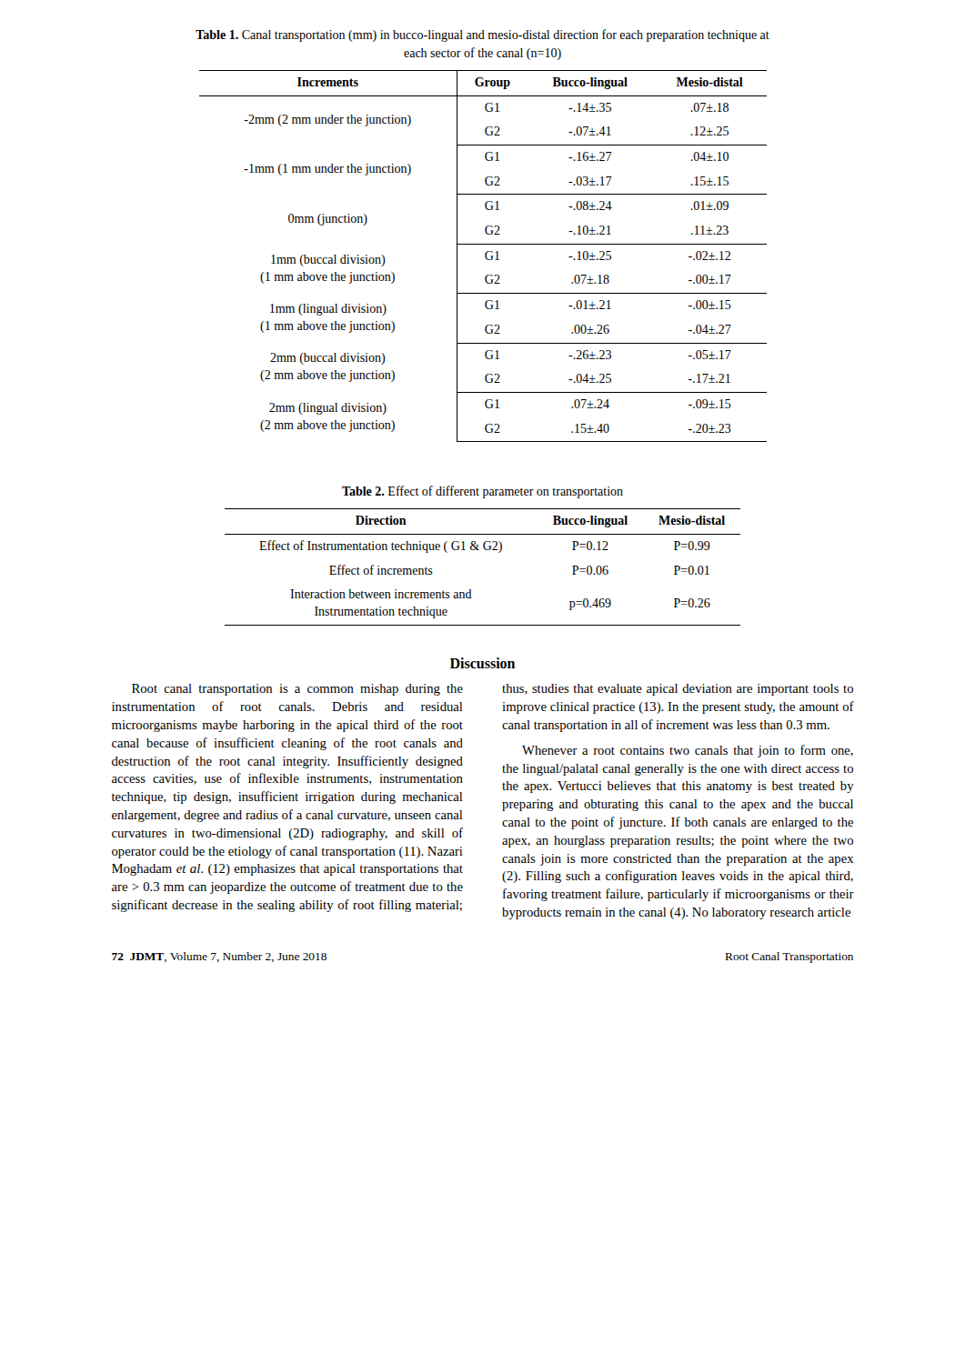Table 1. Canal transportation (mm) in bucco-lingual and mesio-distal direction for each preparation technique at each sector of the canal (n=10)
| Increments | Group | Bucco-lingual | Mesio-distal |
| --- | --- | --- | --- |
| -2mm (2 mm under the junction) | G1 | -.14±.35 | .07±.18 |
| G2 | -.07±.41 | .12±.25 |
| -1mm (1 mm under the junction) | G1 | -.16±.27 | .04±.10 |
| G2 | -.03±.17 | .15±.15 |
| 0mm (junction) | G1 | -.08±.24 | .01±.09 |
| G2 | -.10±.21 | .11±.23 |
| 1mm (buccal division) (1 mm above the junction) | G1 | -.10±.25 | -.02±.12 |
| G2 | .07±.18 | -.00±.17 |
| 1mm (lingual division) (1 mm above the junction) | G1 | -.01±.21 | -.00±.15 |
| G2 | .00±.26 | -.04±.27 |
| 2mm (buccal division) (2 mm above the junction) | G1 | -.26±.23 | -.05±.17 |
| G2 | -.04±.25 | -.17±.21 |
| 2mm (lingual division) (2 mm above the junction) | G1 | .07±.24 | -.09±.15 |
| G2 | .15±.40 | -.20±.23 |
Table 2. Effect of different parameter on transportation
| Direction | Bucco-lingual | Mesio-distal |
| --- | --- | --- |
| Effect of Instrumentation technique ( G1 & G2) | P=0.12 | P=0.99 |
| Effect of increments | P=0.06 | P=0.01 |
| Interaction between increments and Instrumentation technique | p=0.469 | P=0.26 |
Discussion
Root canal transportation is a common mishap during the instrumentation of root canals. Debris and residual microorganisms maybe harboring in the apical third of the root canal because of insufficient cleaning of the root canals and destruction of the root canal integrity. Insufficiently designed access cavities, use of inflexible instruments, instrumentation technique, tip design, insufficient irrigation during mechanical enlargement, degree and radius of a canal curvature, unseen canal curvatures in two-dimensional (2D) radiography, and skill of operator could be the etiology of canal transportation (11). Nazari Moghadam et al. (12) emphasizes that apical transportations that are > 0.3 mm can jeopardize the outcome of treatment due to the significant decrease in the sealing ability of root filling material; thus, studies that evaluate apical deviation are important tools to improve clinical practice (13). In the present study, the amount of canal transportation in all of increment was less than 0.3 mm.
Whenever a root contains two canals that join to form one, the lingual/palatal canal generally is the one with direct access to the apex. Vertucci believes that this anatomy is best treated by preparing and obturating this canal to the apex and the buccal canal to the point of juncture. If both canals are enlarged to the apex, an hourglass preparation results; the point where the two canals join is more constricted than the preparation at the apex (2). Filling such a configuration leaves voids in the apical third, favoring treatment failure, particularly if microorganisms or their byproducts remain in the canal (4). No laboratory research article
72 JDMT, Volume 7, Number 2, June 2018
Root Canal Transportation